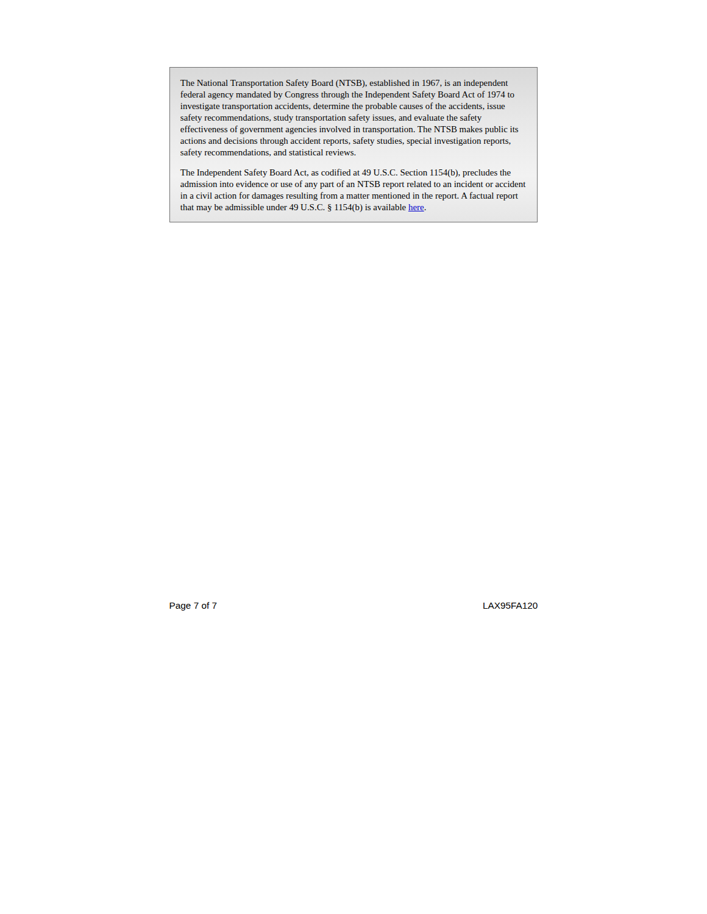The National Transportation Safety Board (NTSB), established in 1967, is an independent federal agency mandated by Congress through the Independent Safety Board Act of 1974 to investigate transportation accidents, determine the probable causes of the accidents, issue safety recommendations, study transportation safety issues, and evaluate the safety effectiveness of government agencies involved in transportation. The NTSB makes public its actions and decisions through accident reports, safety studies, special investigation reports, safety recommendations, and statistical reviews.
The Independent Safety Board Act, as codified at 49 U.S.C. Section 1154(b), precludes the admission into evidence or use of any part of an NTSB report related to an incident or accident in a civil action for damages resulting from a matter mentioned in the report. A factual report that may be admissible under 49 U.S.C. § 1154(b) is available here.
Page 7 of 7 LAX95FA120